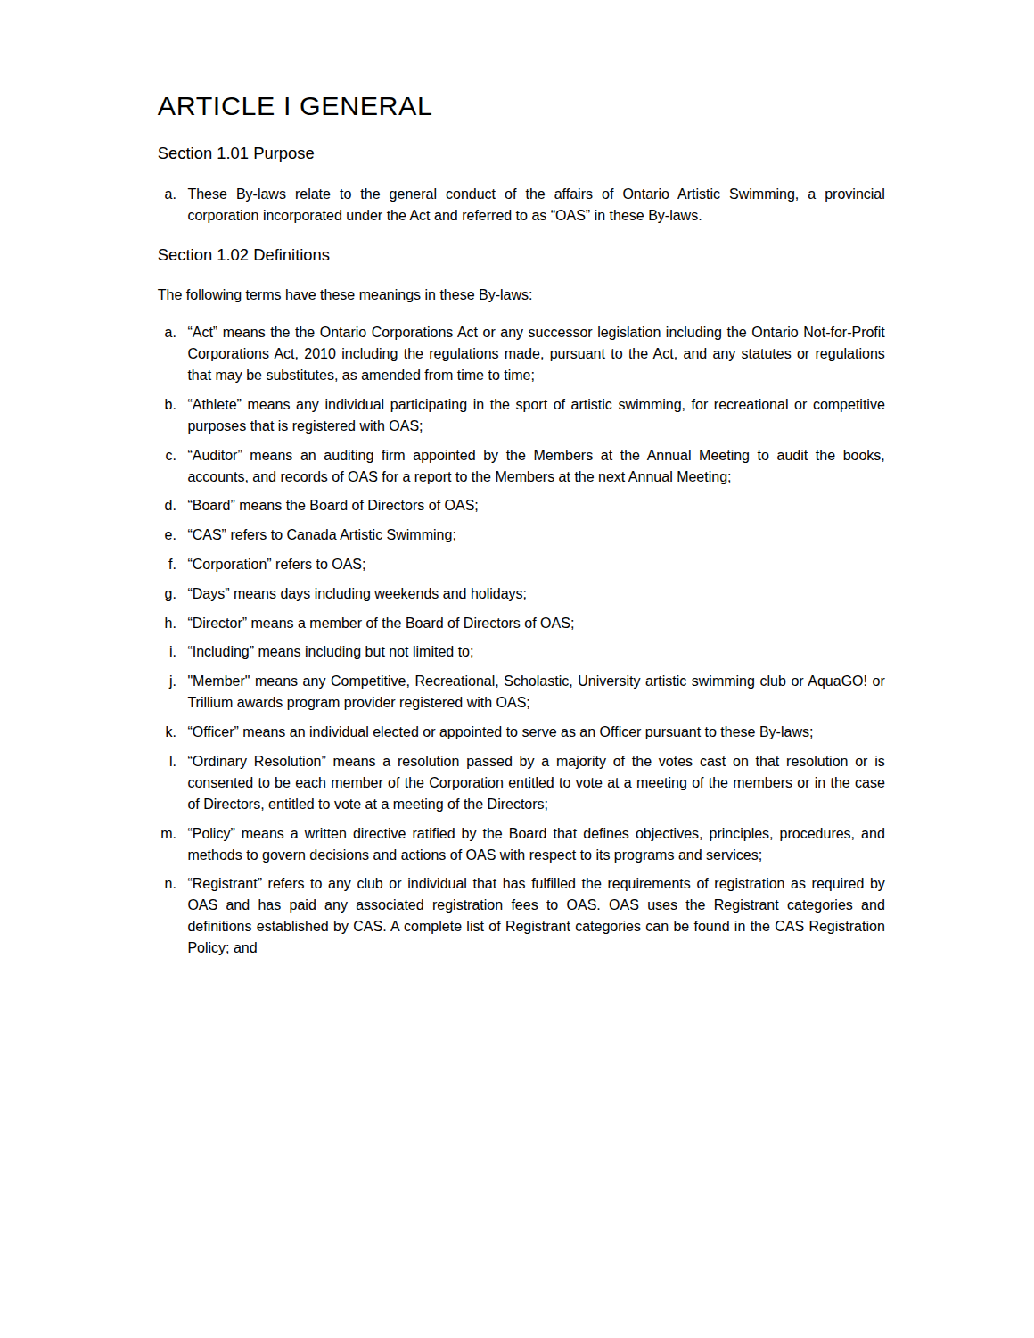ARTICLE I GENERAL
Section 1.01 Purpose
These By-laws relate to the general conduct of the affairs of Ontario Artistic Swimming, a provincial corporation incorporated under the Act and referred to as “OAS” in these By-laws.
Section 1.02 Definitions
The following terms have these meanings in these By-laws:
“Act” means the the Ontario Corporations Act or any successor legislation including the Ontario Not-for-Profit Corporations Act, 2010 including the regulations made, pursuant to the Act, and any statutes or regulations that may be substitutes, as amended from time to time;
“Athlete” means any individual participating in the sport of artistic swimming, for recreational or competitive purposes that is registered with OAS;
“Auditor” means an auditing firm appointed by the Members at the Annual Meeting to audit the books, accounts, and records of OAS for a report to the Members at the next Annual Meeting;
“Board” means the Board of Directors of OAS;
“CAS” refers to Canada Artistic Swimming;
“Corporation” refers to OAS;
“Days” means days including weekends and holidays;
“Director” means a member of the Board of Directors of OAS;
“Including” means including but not limited to;
"Member" means any Competitive, Recreational, Scholastic, University artistic swimming club or AquaGO! or Trillium awards program provider registered with OAS;
“Officer” means an individual elected or appointed to serve as an Officer pursuant to these By-laws;
“Ordinary Resolution” means a resolution passed by a majority of the votes cast on that resolution or is consented to be each member of the Corporation entitled to vote at a meeting of the members or in the case of Directors, entitled to vote at a meeting of the Directors;
“Policy” means a written directive ratified by the Board that defines objectives, principles, procedures, and methods to govern decisions and actions of OAS with respect to its programs and services;
“Registrant” refers to any club or individual that has fulfilled the requirements of registration as required by OAS and has paid any associated registration fees to OAS. OAS uses the Registrant categories and definitions established by CAS. A complete list of Registrant categories can be found in the CAS Registration Policy; and